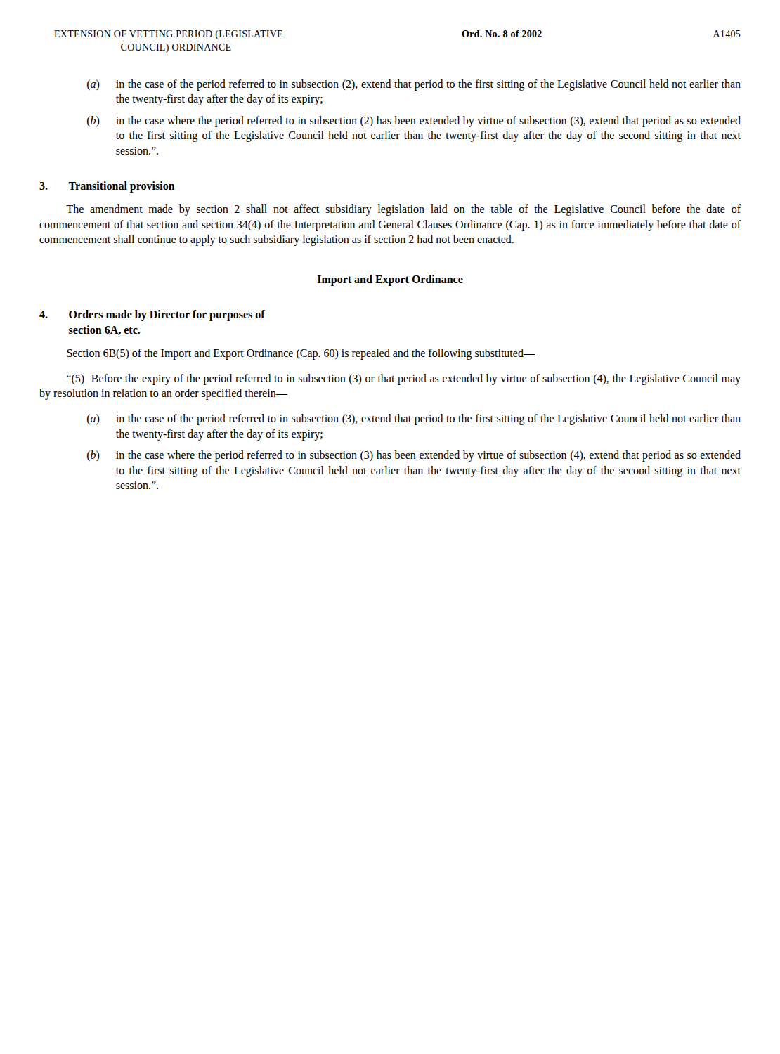EXTENSION OF VETTING PERIOD (LEGISLATIVE COUNCIL) ORDINANCE
Ord. No. 8 of 2002
A1405
(a) in the case of the period referred to in subsection (2), extend that period to the first sitting of the Legislative Council held not earlier than the twenty-first day after the day of its expiry;
(b) in the case where the period referred to in subsection (2) has been extended by virtue of subsection (3), extend that period as so extended to the first sitting of the Legislative Council held not earlier than the twenty-first day after the day of the second sitting in that next session.”.
3. Transitional provision
The amendment made by section 2 shall not affect subsidiary legislation laid on the table of the Legislative Council before the date of commencement of that section and section 34(4) of the Interpretation and General Clauses Ordinance (Cap. 1) as in force immediately before that date of commencement shall continue to apply to such subsidiary legislation as if section 2 had not been enacted.
Import and Export Ordinance
4. Orders made by Director for purposes of
section 6A, etc.
Section 6B(5) of the Import and Export Ordinance (Cap. 60) is repealed and the following substituted—
“(5) Before the expiry of the period referred to in subsection (3) or that period as extended by virtue of subsection (4), the Legislative Council may by resolution in relation to an order specified therein—
(a) in the case of the period referred to in subsection (3), extend that period to the first sitting of the Legislative Council held not earlier than the twenty-first day after the day of its expiry;
(b) in the case where the period referred to in subsection (3) has been extended by virtue of subsection (4), extend that period as so extended to the first sitting of the Legislative Council held not earlier than the twenty-first day after the day of the second sitting in that next session.”.